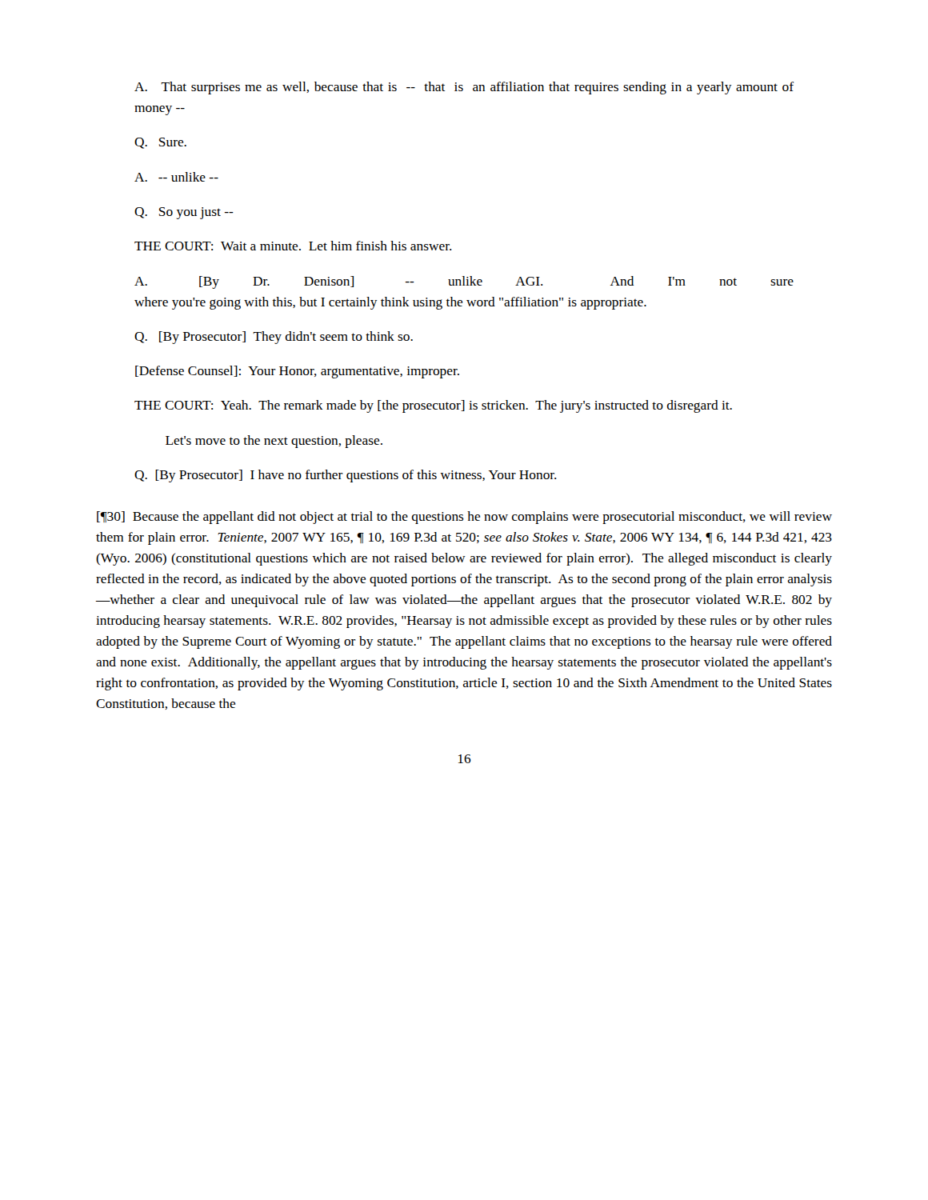A. That surprises me as well, because that is -- that is an affiliation that requires sending in a yearly amount of money --
Q. Sure.
A. -- unlike --
Q. So you just --
THE COURT: Wait a minute. Let him finish his answer.
A. [By Dr. Denison] -- unlike AGI. And I'm not sure where you're going with this, but I certainly think using the word "affiliation" is appropriate.
Q. [By Prosecutor] They didn't seem to think so.
[Defense Counsel]: Your Honor, argumentative, improper.
THE COURT: Yeah. The remark made by [the prosecutor] is stricken. The jury's instructed to disregard it.
Let's move to the next question, please.
Q. [By Prosecutor] I have no further questions of this witness, Your Honor.
[¶30] Because the appellant did not object at trial to the questions he now complains were prosecutorial misconduct, we will review them for plain error. Teniente, 2007 WY 165, ¶ 10, 169 P.3d at 520; see also Stokes v. State, 2006 WY 134, ¶ 6, 144 P.3d 421, 423 (Wyo. 2006) (constitutional questions which are not raised below are reviewed for plain error). The alleged misconduct is clearly reflected in the record, as indicated by the above quoted portions of the transcript. As to the second prong of the plain error analysis—whether a clear and unequivocal rule of law was violated—the appellant argues that the prosecutor violated W.R.E. 802 by introducing hearsay statements. W.R.E. 802 provides, "Hearsay is not admissible except as provided by these rules or by other rules adopted by the Supreme Court of Wyoming or by statute." The appellant claims that no exceptions to the hearsay rule were offered and none exist. Additionally, the appellant argues that by introducing the hearsay statements the prosecutor violated the appellant's right to confrontation, as provided by the Wyoming Constitution, article I, section 10 and the Sixth Amendment to the United States Constitution, because the
16